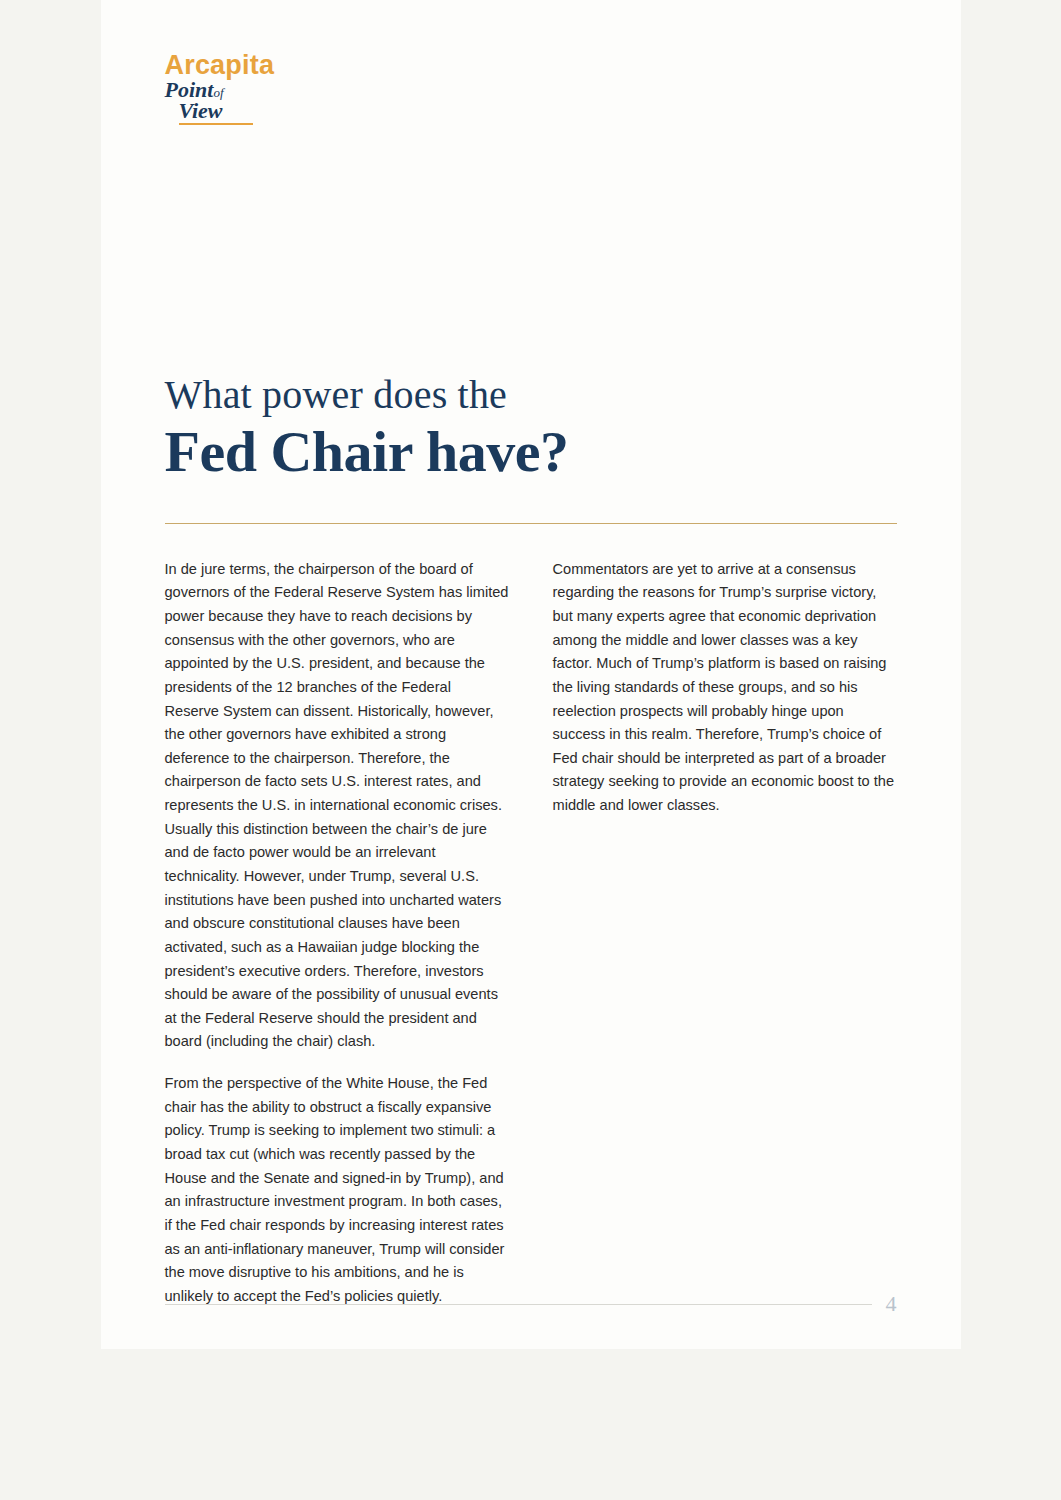Arcapita
Pointof View
What power does theFed Chair have?
In de jure terms, the chairperson of the board of governors of the Federal Reserve System has limited power because they have to reach decisions by consensus with the other governors, who are appointed by the U.S. president, and because the presidents of the 12 branches of the Federal Reserve System can dissent. Historically, however, the other governors have exhibited a strong deference to the chairperson. Therefore, the chairperson de facto sets U.S. interest rates, and represents the U.S. in international economic crises. Usually this distinction between the chair’s de jure and de facto power would be an irrelevant technicality. However, under Trump, several U.S. institutions have been pushed into uncharted waters and obscure constitutional clauses have been activated, such as a Hawaiian judge blocking the president’s executive orders. Therefore, investors should be aware of the possibility of unusual events at the Federal Reserve should the president and board (including the chair) clash.
From the perspective of the White House, the Fed chair has the ability to obstruct a fiscally expansive policy. Trump is seeking to implement two stimuli: a broad tax cut (which was recently passed by the House and the Senate and signed-in by Trump), and an infrastructure investment program. In both cases, if the Fed chair responds by increasing interest rates as an anti-inflationary maneuver, Trump will consider the move disruptive to his ambitions, and he is unlikely to accept the Fed’s policies quietly.
Commentators are yet to arrive at a consensus regarding the reasons for Trump’s surprise victory, but many experts agree that economic deprivation among the middle and lower classes was a key factor. Much of Trump’s platform is based on raising the living standards of these groups, and so his reelection prospects will probably hinge upon success in this realm. Therefore, Trump’s choice of Fed chair should be interpreted as part of a broader strategy seeking to provide an economic boost to the middle and lower classes.
4